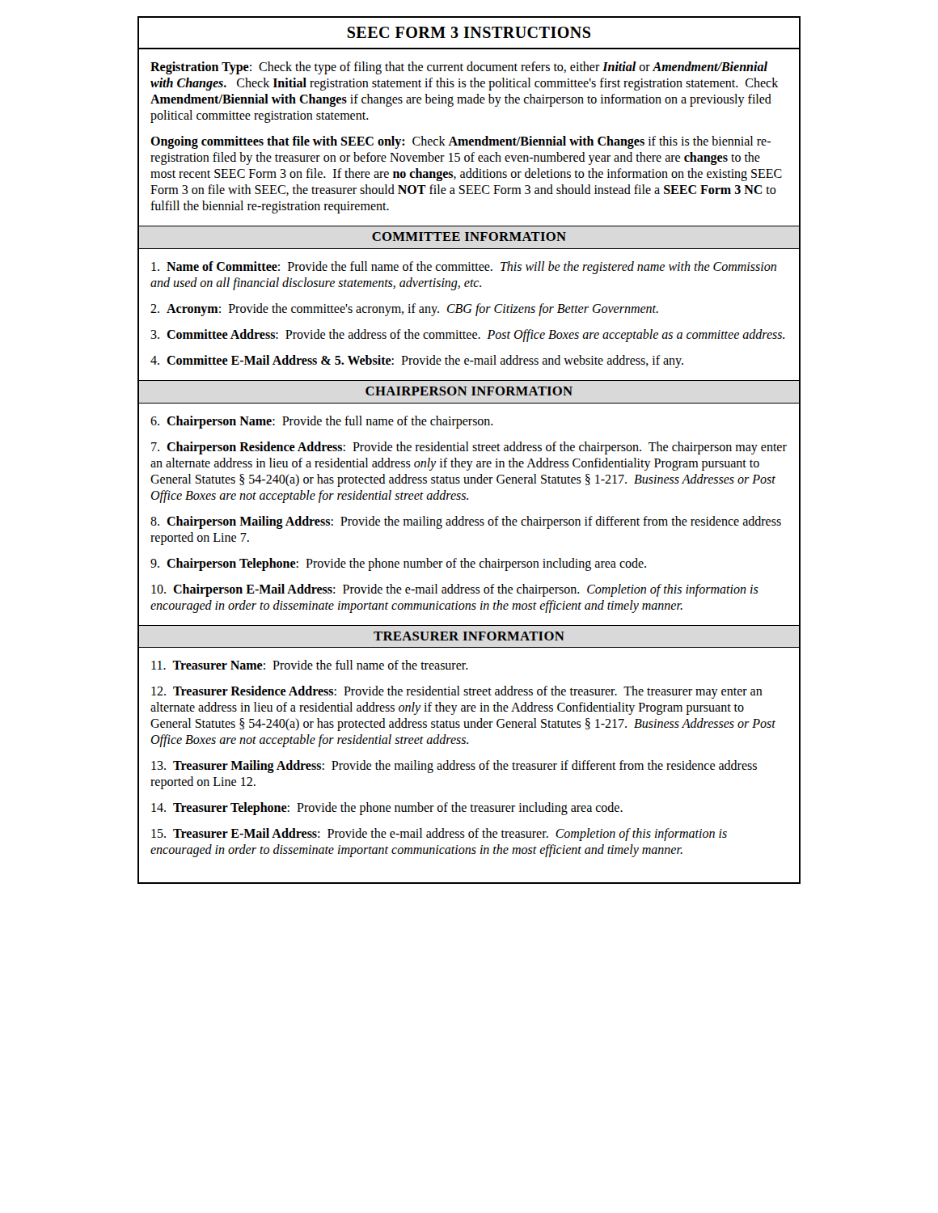SEEC FORM 3 INSTRUCTIONS
Registration Type: Check the type of filing that the current document refers to, either Initial or Amendment/Biennial with Changes. Check Initial registration statement if this is the political committee's first registration statement. Check Amendment/Biennial with Changes if changes are being made by the chairperson to information on a previously filed political committee registration statement.
Ongoing committees that file with SEEC only: Check Amendment/Biennial with Changes if this is the biennial re-registration filed by the treasurer on or before November 15 of each even-numbered year and there are changes to the most recent SEEC Form 3 on file. If there are no changes, additions or deletions to the information on the existing SEEC Form 3 on file with SEEC, the treasurer should NOT file a SEEC Form 3 and should instead file a SEEC Form 3 NC to fulfill the biennial re-registration requirement.
COMMITTEE INFORMATION
1. Name of Committee: Provide the full name of the committee. This will be the registered name with the Commission and used on all financial disclosure statements, advertising, etc.
2. Acronym: Provide the committee's acronym, if any. CBG for Citizens for Better Government.
3. Committee Address: Provide the address of the committee. Post Office Boxes are acceptable as a committee address.
4. Committee E-Mail Address & 5. Website: Provide the e-mail address and website address, if any.
CHAIRPERSON INFORMATION
6. Chairperson Name: Provide the full name of the chairperson.
7. Chairperson Residence Address: Provide the residential street address of the chairperson. The chairperson may enter an alternate address in lieu of a residential address only if they are in the Address Confidentiality Program pursuant to General Statutes § 54-240(a) or has protected address status under General Statutes § 1-217. Business Addresses or Post Office Boxes are not acceptable for residential street address.
8. Chairperson Mailing Address: Provide the mailing address of the chairperson if different from the residence address reported on Line 7.
9. Chairperson Telephone: Provide the phone number of the chairperson including area code.
10. Chairperson E-Mail Address: Provide the e-mail address of the chairperson. Completion of this information is encouraged in order to disseminate important communications in the most efficient and timely manner.
TREASURER INFORMATION
11. Treasurer Name: Provide the full name of the treasurer.
12. Treasurer Residence Address: Provide the residential street address of the treasurer. The treasurer may enter an alternate address in lieu of a residential address only if they are in the Address Confidentiality Program pursuant to General Statutes § 54-240(a) or has protected address status under General Statutes § 1-217. Business Addresses or Post Office Boxes are not acceptable for residential street address.
13. Treasurer Mailing Address: Provide the mailing address of the treasurer if different from the residence address reported on Line 12.
14. Treasurer Telephone: Provide the phone number of the treasurer including area code.
15. Treasurer E-Mail Address: Provide the e-mail address of the treasurer. Completion of this information is encouraged in order to disseminate important communications in the most efficient and timely manner.